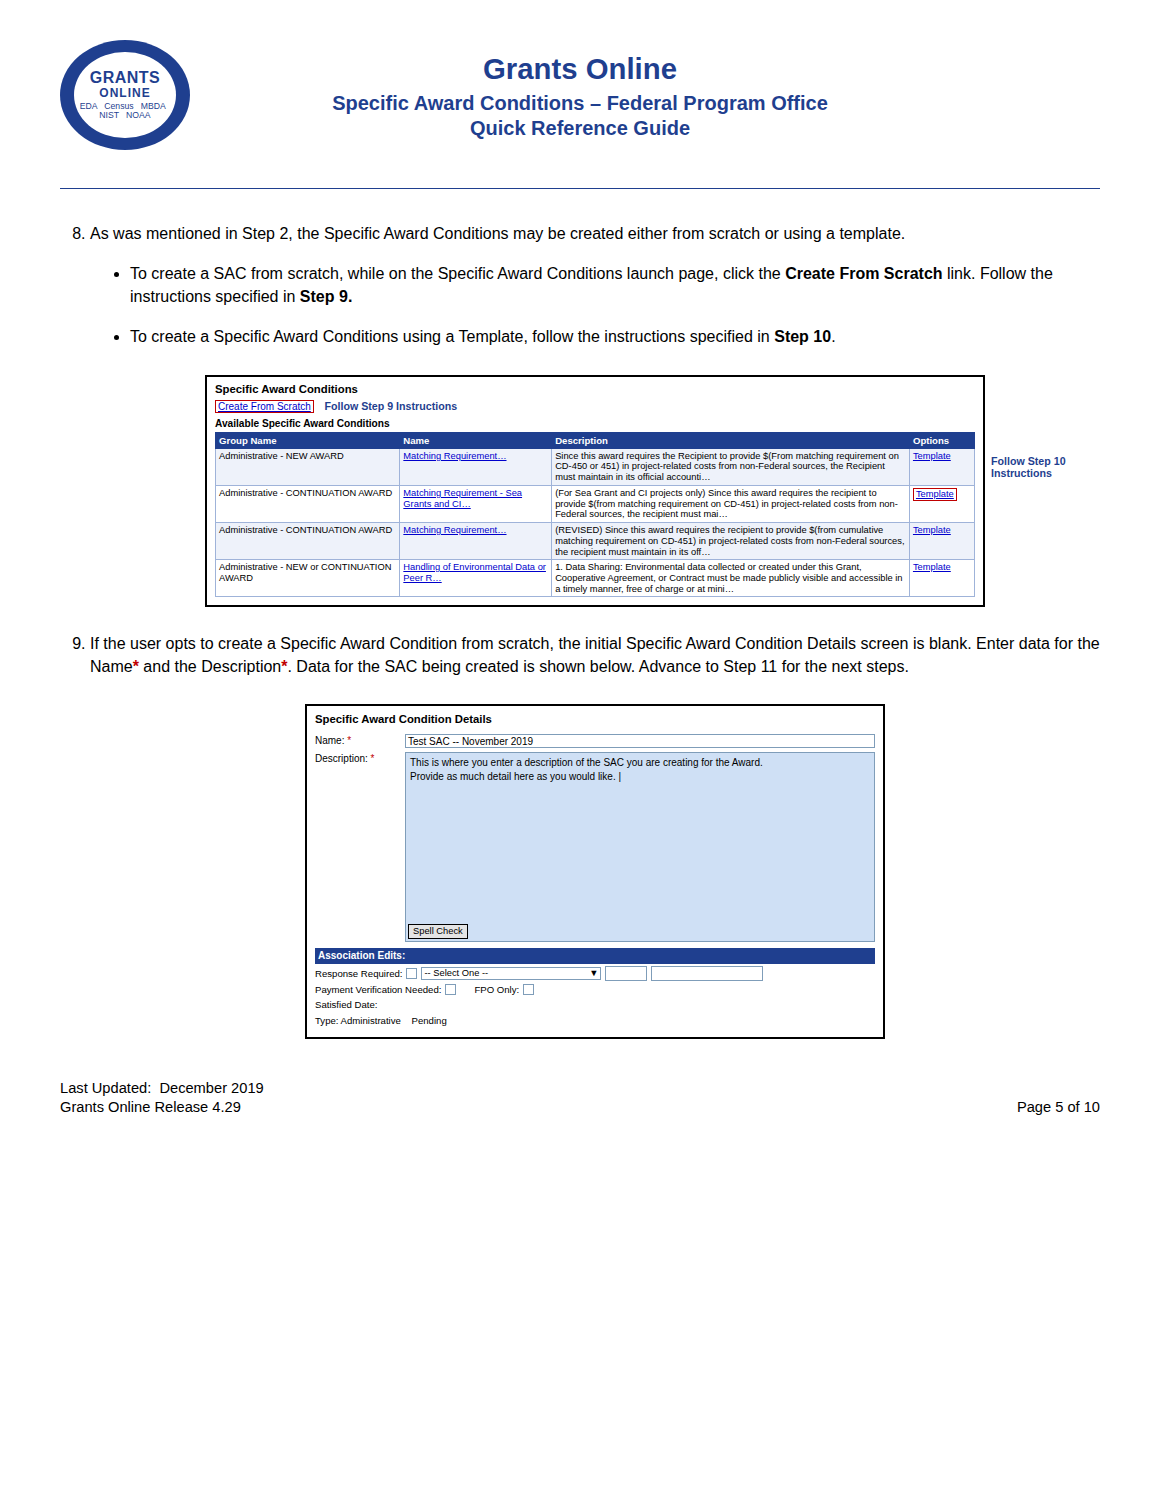GRANTS ONLINE EDA Census MBDA NIST NOAA
Grants Online
Specific Award Conditions – Federal Program Office
Quick Reference Guide
As was mentioned in Step 2, the Specific Award Conditions may be created either from scratch or using a template.
To create a SAC from scratch, while on the Specific Award Conditions launch page, click the Create From Scratch link. Follow the instructions specified in Step 9.
To create a Specific Award Conditions using a Template, follow the instructions specified in Step 10.
Specific Award Conditions
Create From Scratch Follow Step 9 Instructions
Available Specific Award Conditions
| Group Name | Name | Description | Options |
| --- | --- | --- | --- |
| Administrative - NEW AWARD | Matching Requirement… | Since this award requires the Recipient to provide $(From matching requirement on CD-450 or 451) in project-related costs from non-Federal sources, the Recipient must maintain in its official accounti… | Template |
| Administrative - CONTINUATION AWARD | Matching Requirement - Sea Grants and CI… | (For Sea Grant and CI projects only) Since this award requires the recipient to provide $(from matching requirement on CD-451) in project-related costs from non-Federal sources, the recipient must mai… | Template |
| Administrative - CONTINUATION AWARD | Matching Requirement… | (REVISED) Since this award requires the recipient to provide $(from cumulative matching requirement on CD-451) in project-related costs from non-Federal sources, the recipient must maintain in its off… | Template |
| Administrative - NEW or CONTINUATION AWARD | Handling of Environmental Data or Peer R… | 1. Data Sharing: Environmental data collected or created under this Grant, Cooperative Agreement, or Contract must be made publicly visible and accessible in a timely manner, free of charge or at mini… | Template |
Follow Step 10 Instructions
If the user opts to create a Specific Award Condition from scratch, the initial Specific Award Condition Details screen is blank. Enter data for the Name* and the Description*. Data for the SAC being created is shown below. Advance to Step 11 for the next steps.
Specific Award Condition Details
Name: *
Test SAC -- November 2019
Description: *
This is where you enter a description of the SAC you are creating for the Award.
Provide as much detail here as you would like. | Spell Check
Association Edits:
Response Required: -- Select One --▼
Payment Verification Needed: FPO Only:
Satisfied Date:
Type: Administrative Pending
Last Updated: December 2019
Grants Online Release 4.29
Page 5 of 10